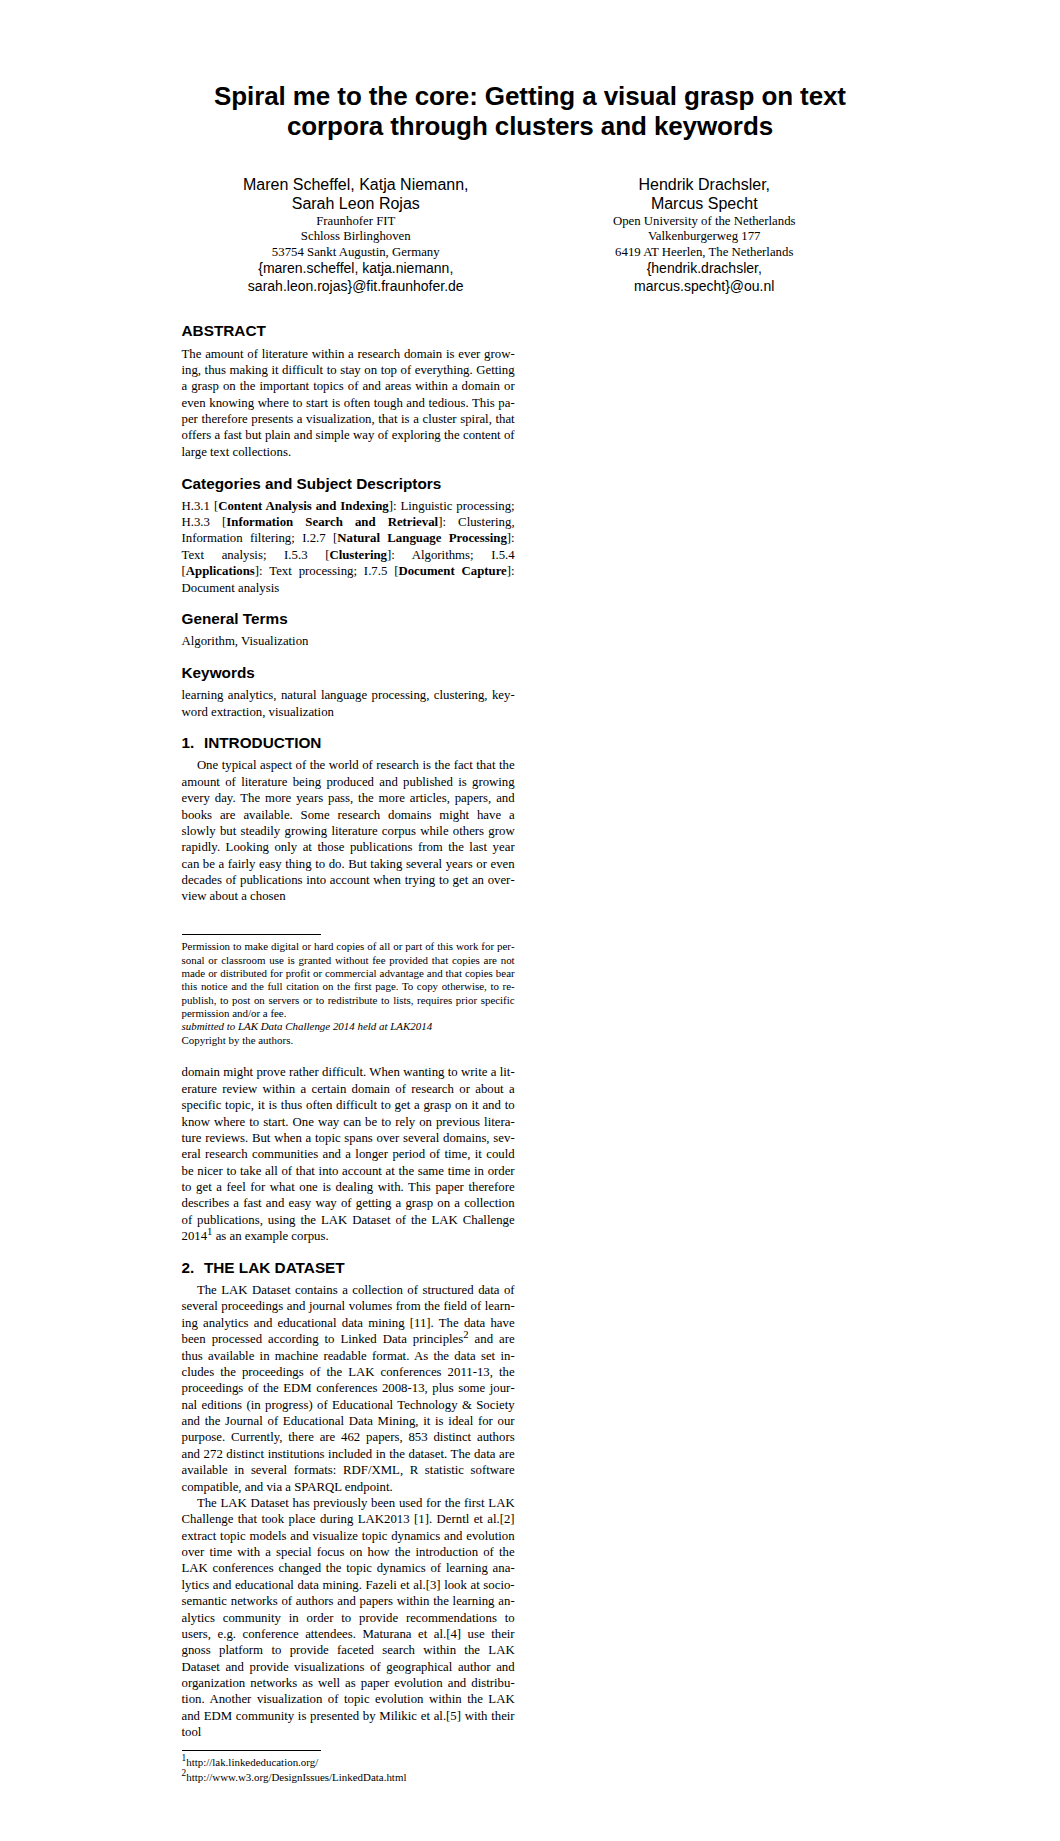Spiral me to the core: Getting a visual grasp on text corpora through clusters and keywords
Maren Scheffel, Katja Niemann,
Sarah Leon Rojas
Fraunhofer FIT
Schloss Birlinghoven
53754 Sankt Augustin, Germany
{maren.scheffel, katja.niemann,
sarah.leon.rojas}@fit.fraunhofer.de
Hendrik Drachsler,
Marcus Specht
Open University of the Netherlands
Valkenburgerweg 177
6419 AT Heerlen, The Netherlands
{hendrik.drachsler,
marcus.specht}@ou.nl
ABSTRACT
The amount of literature within a research domain is ever growing, thus making it difficult to stay on top of everything. Getting a grasp on the important topics of and areas within a domain or even knowing where to start is often tough and tedious. This paper therefore presents a visualization, that is a cluster spiral, that offers a fast but plain and simple way of exploring the content of large text collections.
Categories and Subject Descriptors
H.3.1 [Content Analysis and Indexing]: Linguistic processing; H.3.3 [Information Search and Retrieval]: Clustering, Information filtering; I.2.7 [Natural Language Processing]: Text analysis; I.5.3 [Clustering]: Algorithms; I.5.4 [Applications]: Text processing; I.7.5 [Document Capture]: Document analysis
General Terms
Algorithm, Visualization
Keywords
learning analytics, natural language processing, clustering, keyword extraction, visualization
1. INTRODUCTION
One typical aspect of the world of research is the fact that the amount of literature being produced and published is growing every day. The more years pass, the more articles, papers, and books are available. Some research domains might have a slowly but steadily growing literature corpus while others grow rapidly. Looking only at those publications from the last year can be a fairly easy thing to do. But taking several years or even decades of publications into account when trying to get an overview about a chosen
Permission to make digital or hard copies of all or part of this work for personal or classroom use is granted without fee provided that copies are not made or distributed for profit or commercial advantage and that copies bear this notice and the full citation on the first page. To copy otherwise, to republish, to post on servers or to redistribute to lists, requires prior specific permission and/or a fee.
submitted to LAK Data Challenge 2014 held at LAK2014
Copyright by the authors.
domain might prove rather difficult. When wanting to write a literature review within a certain domain of research or about a specific topic, it is thus often difficult to get a grasp on it and to know where to start. One way can be to rely on previous literature reviews. But when a topic spans over several domains, several research communities and a longer period of time, it could be nicer to take all of that into account at the same time in order to get a feel for what one is dealing with. This paper therefore describes a fast and easy way of getting a grasp on a collection of publications, using the LAK Dataset of the LAK Challenge 20141 as an example corpus.
2. THE LAK DATASET
The LAK Dataset contains a collection of structured data of several proceedings and journal volumes from the field of learning analytics and educational data mining [11]. The data have been processed according to Linked Data principles2 and are thus available in machine readable format. As the data set includes the proceedings of the LAK conferences 2011-13, the proceedings of the EDM conferences 2008-13, plus some journal editions (in progress) of Educational Technology & Society and the Journal of Educational Data Mining, it is ideal for our purpose. Currently, there are 462 papers, 853 distinct authors and 272 distinct institutions included in the dataset. The data are available in several formats: RDF/XML, R statistic software compatible, and via a SPARQL endpoint.
The LAK Dataset has previously been used for the first LAK Challenge that took place during LAK2013 [1]. Derntl et al.[2] extract topic models and visualize topic dynamics and evolution over time with a special focus on how the introduction of the LAK conferences changed the topic dynamics of learning analytics and educational data mining. Fazeli et al.[3] look at socio-semantic networks of authors and papers within the learning analytics community in order to provide recommendations to users, e.g. conference attendees. Maturana et al.[4] use their gnoss platform to provide faceted search within the LAK Dataset and provide visualizations of geographical author and organization networks as well as paper evolution and distribution. Another visualization of topic evolution within the LAK and EDM community is presented by Milikic et al.[5] with their tool
1http://lak.linkededucation.org/
2http://www.w3.org/DesignIssues/LinkedData.html